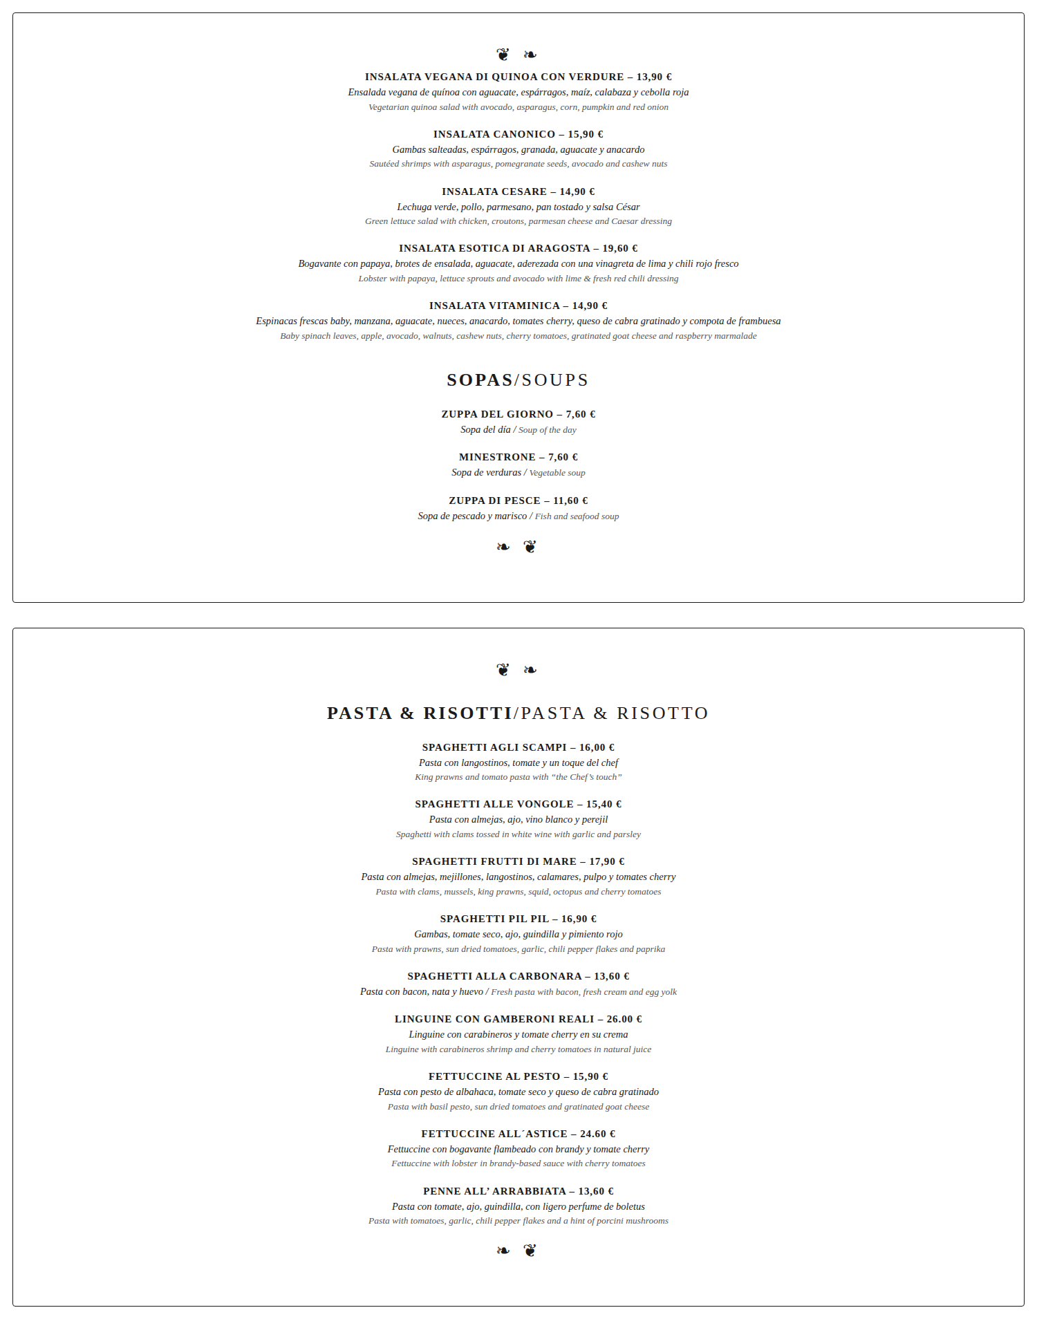❦ ❧
Insalata Vegana di Quinoa con Verdure – 13,90 €
Ensalada vegana de quínoa con aguacate, espárragos, maíz, calabaza y cebolla roja
Vegetarian quinoa salad with avocado, asparagus, corn, pumpkin and red onion
Insalata Canonico – 15,90 €
Gambas salteadas, espárragos, granada, aguacate y anacardo
Sautéed shrimps with asparagus, pomegranate seeds, avocado and cashew nuts
Insalata Cesare – 14,90 €
Lechuga verde, pollo, parmesano, pan tostado y salsa César
Green lettuce salad with chicken, croutons, parmesan cheese and Caesar dressing
Insalata Esotica di Aragosta – 19,60 €
Bogavante con papaya, brotes de ensalada, aguacate, aderezada con una vinagreta de lima y chili rojo fresco
Lobster with papaya, lettuce sprouts and avocado with lime & fresh red chili dressing
Insalata Vitaminica – 14,90 €
Espinacas frescas baby, manzana, aguacate, nueces, anacardo, tomates cherry, queso de cabra gratinado y compota de frambuesa
Baby spinach leaves, apple, avocado, walnuts, cashew nuts, cherry tomatoes, gratinated goat cheese and raspberry marmalade
Sopas/Soups
Zuppa del Giorno – 7,60 €
Sopa del día / Soup of the day
Minestrone – 7,60 €
Sopa de verduras / Vegetable soup
Zuppa di Pesce – 11,60 €
Sopa de pescado y marisco / Fish and seafood soup
❧ ❦
❦ ❧
Pasta & Risotti/Pasta & Risotto
Spaghetti agli Scampi – 16,00 €
Pasta con langostinos, tomate y un toque del chef
King prawns and tomato pasta with “the Chef’s touch”
Spaghetti alle Vongole – 15,40 €
Pasta con almejas, ajo, vino blanco y perejil
Spaghetti with clams tossed in white wine with garlic and parsley
Spaghetti Frutti di Mare – 17,90 €
Pasta con almejas, mejillones, langostinos, calamares, pulpo y tomates cherry
Pasta with clams, mussels, king prawns, squid, octopus and cherry tomatoes
Spaghetti Pil Pil – 16,90 €
Gambas, tomate seco, ajo, guindilla y pimiento rojo
Pasta with prawns, sun dried tomatoes, garlic, chili pepper flakes and paprika
Spaghetti alla Carbonara – 13,60 €
Pasta con bacon, nata y huevo / Fresh pasta with bacon, fresh cream and egg yolk
Linguine con Gamberoni Reali – 26.00 €
Linguine con carabineros y tomate cherry en su crema
Linguine with carabineros shrimp and cherry tomatoes in natural juice
Fettuccine al Pesto – 15,90 €
Pasta con pesto de albahaca, tomate seco y queso de cabra gratinado
Pasta with basil pesto, sun dried tomatoes and gratinated goat cheese
Fettuccine all´Astice – 24.60 €
Fettuccine con bogavante flambeado con brandy y tomate cherry
Fettuccine with lobster in brandy-based sauce with cherry tomatoes
Penne all’ Arrabbiata – 13,60 €
Pasta con tomate, ajo, guindilla, con ligero perfume de boletus
Pasta with tomatoes, garlic, chili pepper flakes and a hint of porcini mushrooms
❧ ❦